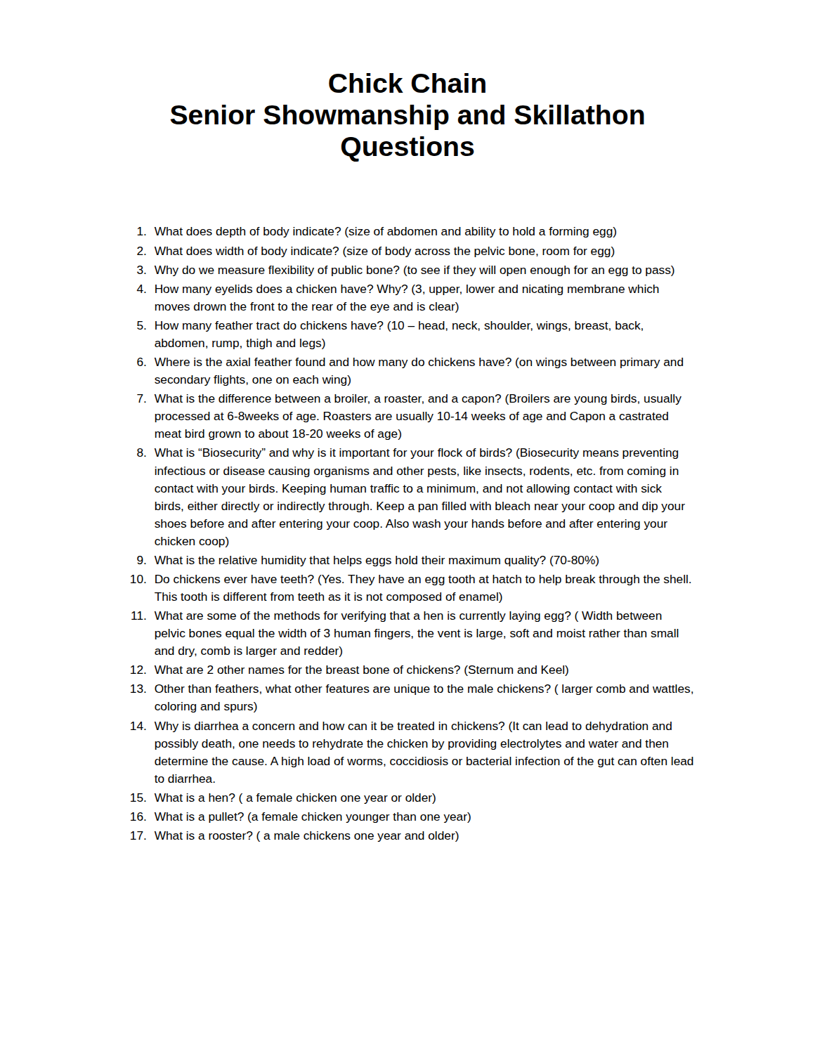Chick Chain
Senior Showmanship and Skillathon Questions
What does depth of body indicate? (size of abdomen and ability to hold a forming egg)
What does width of body indicate? (size of body across the pelvic bone, room for egg)
Why do we measure flexibility of public bone? (to see if they will open enough for an egg to pass)
How many eyelids does a chicken have? Why? (3, upper, lower and nicating membrane which moves drown the front to the rear of the eye and is clear)
How many feather tract do chickens have? (10 – head, neck, shoulder, wings, breast, back, abdomen, rump, thigh and legs)
Where is the axial feather found and how many do chickens have? (on wings between primary and secondary flights, one on each wing)
What is the difference between a broiler, a roaster, and a capon? (Broilers are young birds, usually processed at 6-8weeks of age. Roasters are usually 10-14 weeks of age and Capon a castrated meat bird grown to about 18-20 weeks of age)
What is “Biosecurity” and why is it important for your flock of birds? (Biosecurity means preventing infectious or disease causing organisms and other pests, like insects, rodents, etc. from coming in contact with your birds. Keeping human traffic to a minimum, and not allowing contact with sick birds, either directly or indirectly through. Keep a pan filled with bleach near your coop and dip your shoes before and after entering your coop. Also wash your hands before and after entering your chicken coop)
What is the relative humidity that helps eggs hold their maximum quality? (70-80%)
Do chickens ever have teeth? (Yes. They have an egg tooth at hatch to help break through the shell. This tooth is different from teeth as it is not composed of enamel)
What are some of the methods for verifying that a hen is currently laying egg? ( Width between pelvic bones equal the width of 3 human fingers, the vent is large, soft and moist rather than small and dry, comb is larger and redder)
What are 2 other names for the breast bone of chickens? (Sternum and Keel)
Other than feathers, what other features are unique to the male chickens? ( larger comb and wattles, coloring and spurs)
Why is diarrhea a concern and how can it be treated in chickens? (It can lead to dehydration and possibly death, one needs to rehydrate the chicken by providing electrolytes and water and then determine the cause. A high load of worms, coccidiosis or bacterial infection of the gut can often lead to diarrhea.
What is a hen? ( a female chicken one year or older)
What is a pullet? (a female chicken younger than one year)
What is a rooster? ( a male chickens one year and older)